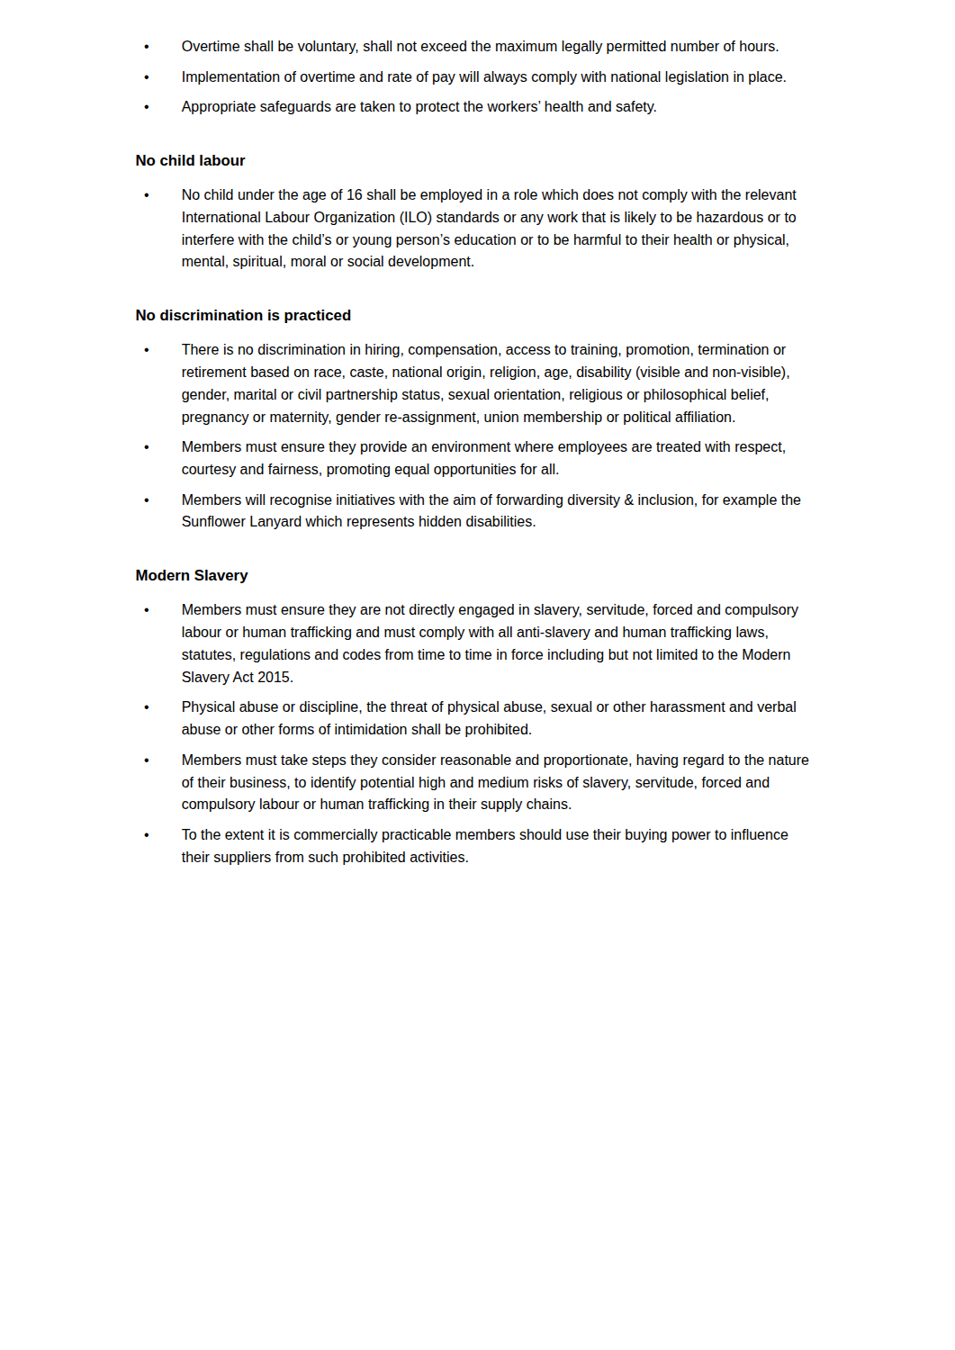Overtime shall be voluntary, shall not exceed the maximum legally permitted number of hours.
Implementation of overtime and rate of pay will always comply with national legislation in place.
Appropriate safeguards are taken to protect the workers’ health and safety.
No child labour
No child under the age of 16 shall be employed in a role which does not comply with the relevant International Labour Organization (ILO) standards or any work that is likely to be hazardous or to interfere with the child’s or young person’s education or to be harmful to their health or physical, mental, spiritual, moral or social development.
No discrimination is practiced
There is no discrimination in hiring, compensation, access to training, promotion, termination or retirement based on race, caste, national origin, religion, age, disability (visible and non-visible), gender, marital or civil partnership status, sexual orientation, religious or philosophical belief, pregnancy or maternity, gender re-assignment, union membership or political affiliation.
Members must ensure they provide an environment where employees are treated with respect, courtesy and fairness, promoting equal opportunities for all.
Members will recognise initiatives with the aim of forwarding diversity & inclusion, for example the Sunflower Lanyard which represents hidden disabilities.
Modern Slavery
Members must ensure they are not directly engaged in slavery, servitude, forced and compulsory labour or human trafficking and must comply with all anti-slavery and human trafficking laws, statutes, regulations and codes from time to time in force including but not limited to the Modern Slavery Act 2015.
Physical abuse or discipline, the threat of physical abuse, sexual or other harassment and verbal abuse or other forms of intimidation shall be prohibited.
Members must take steps they consider reasonable and proportionate, having regard to the nature of their business, to identify potential high and medium risks of slavery, servitude, forced and compulsory labour or human trafficking in their supply chains.
To the extent it is commercially practicable members should use their buying power to influence their suppliers from such prohibited activities.